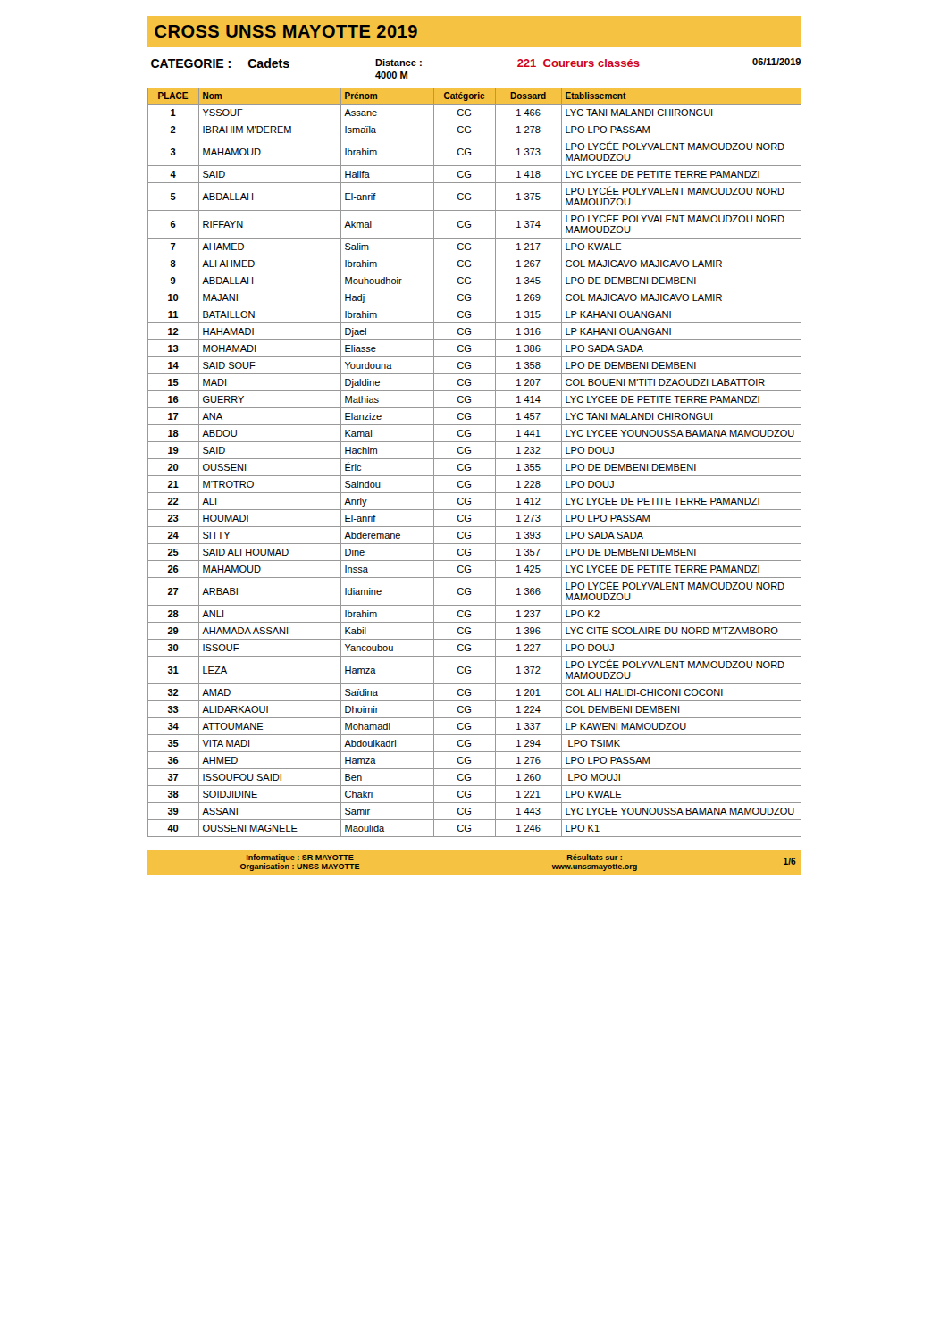CROSS UNSS MAYOTTE 2019
CATEGORIE :Cadets
Distance :
4000 M
221 Coureurs classés
06/11/2019
| PLACE | Nom | Prénom | Catégorie | Dossard | Etablissement |
| --- | --- | --- | --- | --- | --- |
| 1 | YSSOUF | Assane | CG | 1 466 | LYC TANI MALANDI CHIRONGUI |
| 2 | IBRAHIM M'DEREM | Ismaïla | CG | 1 278 | LPO LPO PASSAM |
| 3 | MAHAMOUD | Ibrahim | CG | 1 373 | LPO LYCÉE POLYVALENT MAMOUDZOU NORD MAMOUDZOU |
| 4 | SAID | Halifa | CG | 1 418 | LYC LYCEE DE PETITE TERRE PAMANDZI |
| 5 | ABDALLAH | El-anrif | CG | 1 375 | LPO LYCÉE POLYVALENT MAMOUDZOU NORD MAMOUDZOU |
| 6 | RIFFAYN | Akmal | CG | 1 374 | LPO LYCÉE POLYVALENT MAMOUDZOU NORD MAMOUDZOU |
| 7 | AHAMED | Salim | CG | 1 217 | LPO KWALE |
| 8 | ALI AHMED | Ibrahim | CG | 1 267 | COL MAJICAVO MAJICAVO LAMIR |
| 9 | ABDALLAH | Mouhoudhoir | CG | 1 345 | LPO DE DEMBENI DEMBENI |
| 10 | MAJANI | Hadj | CG | 1 269 | COL MAJICAVO MAJICAVO LAMIR |
| 11 | BATAILLON | Ibrahim | CG | 1 315 | LP KAHANI OUANGANI |
| 12 | HAHAMADI | Djael | CG | 1 316 | LP KAHANI OUANGANI |
| 13 | MOHAMADI | Eliasse | CG | 1 386 | LPO SADA SADA |
| 14 | SAID SOUF | Yourdouna | CG | 1 358 | LPO DE DEMBENI DEMBENI |
| 15 | MADI | Djaldine | CG | 1 207 | COL BOUENI M'TITI DZAOUDZI LABATTOIR |
| 16 | GUERRY | Mathias | CG | 1 414 | LYC LYCEE DE PETITE TERRE PAMANDZI |
| 17 | ANA | Elanzize | CG | 1 457 | LYC TANI MALANDI CHIRONGUI |
| 18 | ABDOU | Kamal | CG | 1 441 | LYC LYCEE YOUNOUSSA BAMANA MAMOUDZOU |
| 19 | SAID | Hachim | CG | 1 232 | LPO DOUJ |
| 20 | OUSSENI | Éric | CG | 1 355 | LPO DE DEMBENI DEMBENI |
| 21 | M'TROTRO | Saindou | CG | 1 228 | LPO DOUJ |
| 22 | ALI | Anrly | CG | 1 412 | LYC LYCEE DE PETITE TERRE PAMANDZI |
| 23 | HOUMADI | El-anrif | CG | 1 273 | LPO LPO PASSAM |
| 24 | SITTY | Abderemane | CG | 1 393 | LPO SADA SADA |
| 25 | SAID ALI HOUMAD | Dine | CG | 1 357 | LPO DE DEMBENI DEMBENI |
| 26 | MAHAMOUD | Inssa | CG | 1 425 | LYC LYCEE DE PETITE TERRE PAMANDZI |
| 27 | ARBABI | Idiamine | CG | 1 366 | LPO LYCÉE POLYVALENT MAMOUDZOU NORD MAMOUDZOU |
| 28 | ANLI | Ibrahim | CG | 1 237 | LPO K2 |
| 29 | AHAMADA ASSANI | Kabil | CG | 1 396 | LYC CITE SCOLAIRE DU NORD M'TZAMBORO |
| 30 | ISSOUF | Yancoubou | CG | 1 227 | LPO DOUJ |
| 31 | LEZA | Hamza | CG | 1 372 | LPO LYCÉE POLYVALENT MAMOUDZOU NORD MAMOUDZOU |
| 32 | AMAD | Saïdina | CG | 1 201 | COL ALI HALIDI-CHICONI COCONI |
| 33 | ALIDARKAOUI | Dhoimir | CG | 1 224 | COL DEMBENI DEMBENI |
| 34 | ATTOUMANE | Mohamadi | CG | 1 337 | LP KAWENI MAMOUDZOU |
| 35 | VITA MADI | Abdoulkadri | CG | 1 294 | LPO TSIMK |
| 36 | AHMED | Hamza | CG | 1 276 | LPO LPO PASSAM |
| 37 | ISSOUFOU SAIDI | Ben | CG | 1 260 | LPO MOUJI |
| 38 | SOIDJIDINE | Chakri | CG | 1 221 | LPO KWALE |
| 39 | ASSANI | Samir | CG | 1 443 | LYC LYCEE YOUNOUSSA BAMANA MAMOUDZOU |
| 40 | OUSSENI MAGNELE | Maoulida | CG | 1 246 | LPO K1 |
Informatique : SR MAYOTTE
Organisation : UNSS MAYOTTE
Résultats sur :
www.unssmayotte.org
1/6